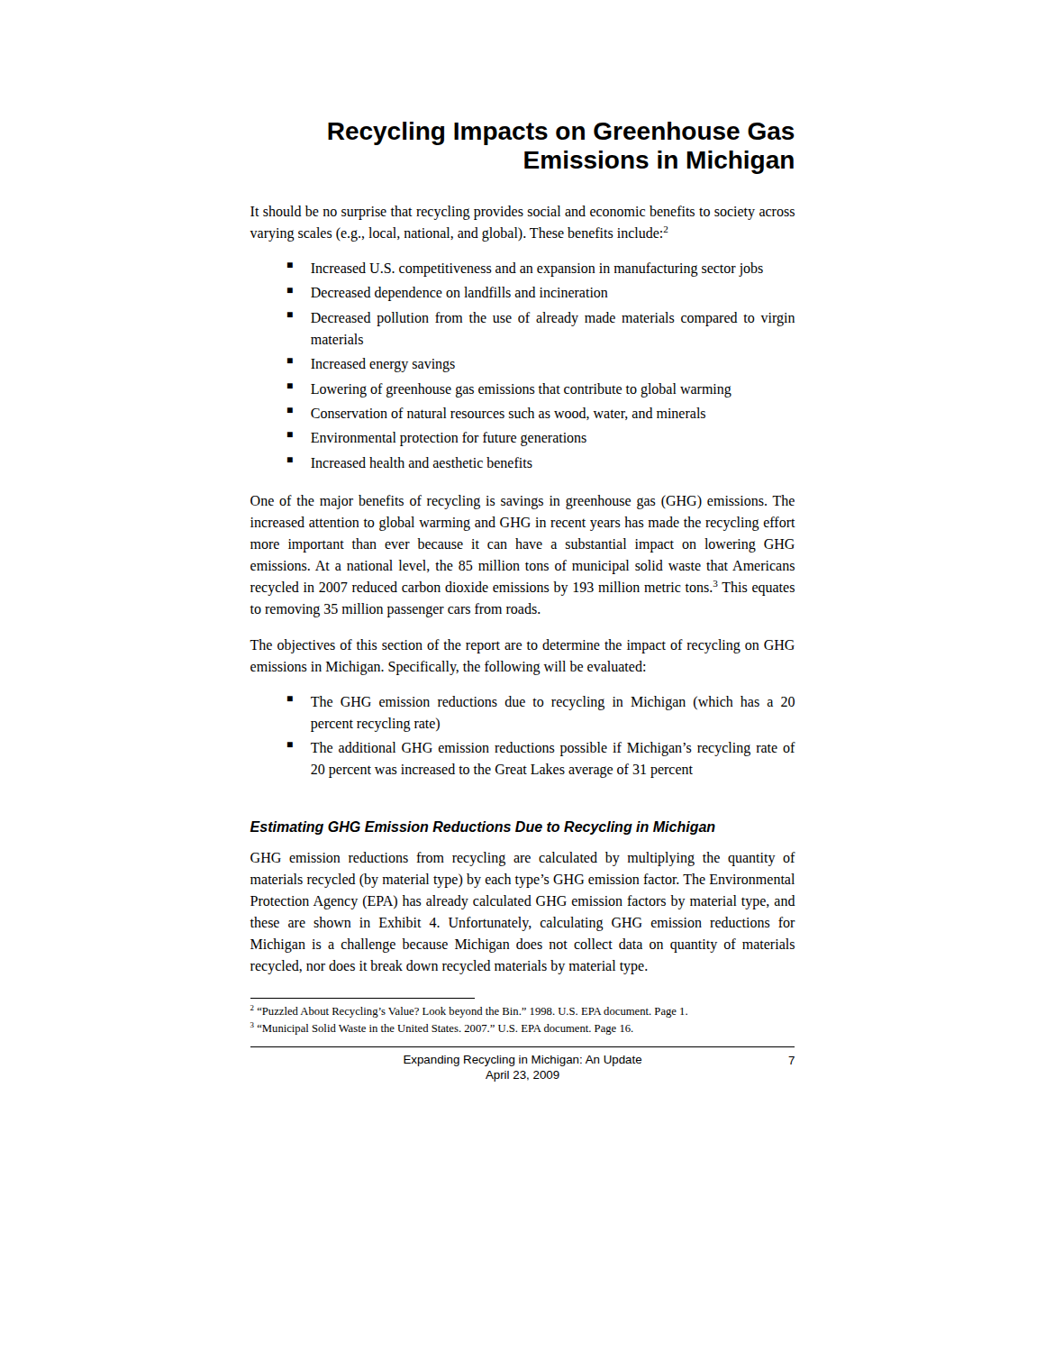Recycling Impacts on Greenhouse Gas
Emissions in Michigan
It should be no surprise that recycling provides social and economic benefits to society across varying scales (e.g., local, national, and global). These benefits include:2
Increased U.S. competitiveness and an expansion in manufacturing sector jobs
Decreased dependence on landfills and incineration
Decreased pollution from the use of already made materials compared to virgin materials
Increased energy savings
Lowering of greenhouse gas emissions that contribute to global warming
Conservation of natural resources such as wood, water, and minerals
Environmental protection for future generations
Increased health and aesthetic benefits
One of the major benefits of recycling is savings in greenhouse gas (GHG) emissions. The increased attention to global warming and GHG in recent years has made the recycling effort more important than ever because it can have a substantial impact on lowering GHG emissions. At a national level, the 85 million tons of municipal solid waste that Americans recycled in 2007 reduced carbon dioxide emissions by 193 million metric tons.3 This equates to removing 35 million passenger cars from roads.
The objectives of this section of the report are to determine the impact of recycling on GHG emissions in Michigan. Specifically, the following will be evaluated:
The GHG emission reductions due to recycling in Michigan (which has a 20 percent recycling rate)
The additional GHG emission reductions possible if Michigan’s recycling rate of 20 percent was increased to the Great Lakes average of 31 percent
Estimating GHG Emission Reductions Due to Recycling in Michigan
GHG emission reductions from recycling are calculated by multiplying the quantity of materials recycled (by material type) by each type’s GHG emission factor. The Environmental Protection Agency (EPA) has already calculated GHG emission factors by material type, and these are shown in Exhibit 4. Unfortunately, calculating GHG emission reductions for Michigan is a challenge because Michigan does not collect data on quantity of materials recycled, nor does it break down recycled materials by material type.
2 “Puzzled About Recycling’s Value? Look beyond the Bin.” 1998. U.S. EPA document. Page 1.
3 “Municipal Solid Waste in the United States. 2007.” U.S. EPA document. Page 16.
Expanding Recycling in Michigan: An Update
April 23, 2009
7